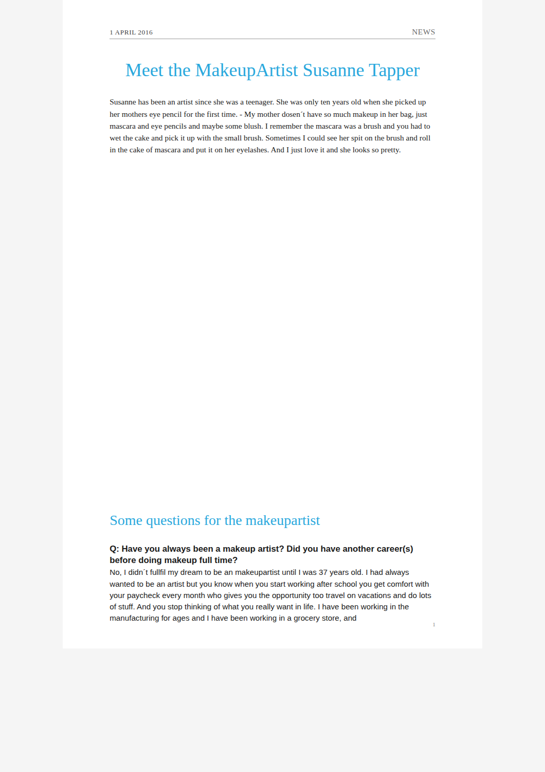1 APRIL 2016 NEWS
Meet the MakeupArtist Susanne Tapper
Susanne has been an artist since she was a teenager. She was only ten years old when she picked up her mothers eye pencil for the first time. - My mother dosen´t have so much makeup in her bag, just mascara and eye pencils and maybe some blush. I remember the mascara was a brush and you had to wet the cake and pick it up with the small brush. Sometimes I could see her spit on the brush and roll in the cake of mascara and put it on her eyelashes. And I just love it and she looks so pretty.
Some questions for the makeupartist
Q: Have you always been a makeup artist? Did you have another career(s) before doing makeup full time?
No, I didn´t fullfil my dream to be an makeupartist until I was 37 years old. I had always wanted to be an artist but you know when you start working after school you get comfort with your paycheck every month who gives you the opportunity too travel on vacations and do lots of stuff. And you stop thinking of what you really want in life. I have been working in the manufacturing for ages and I have been working in a grocery store, and
1